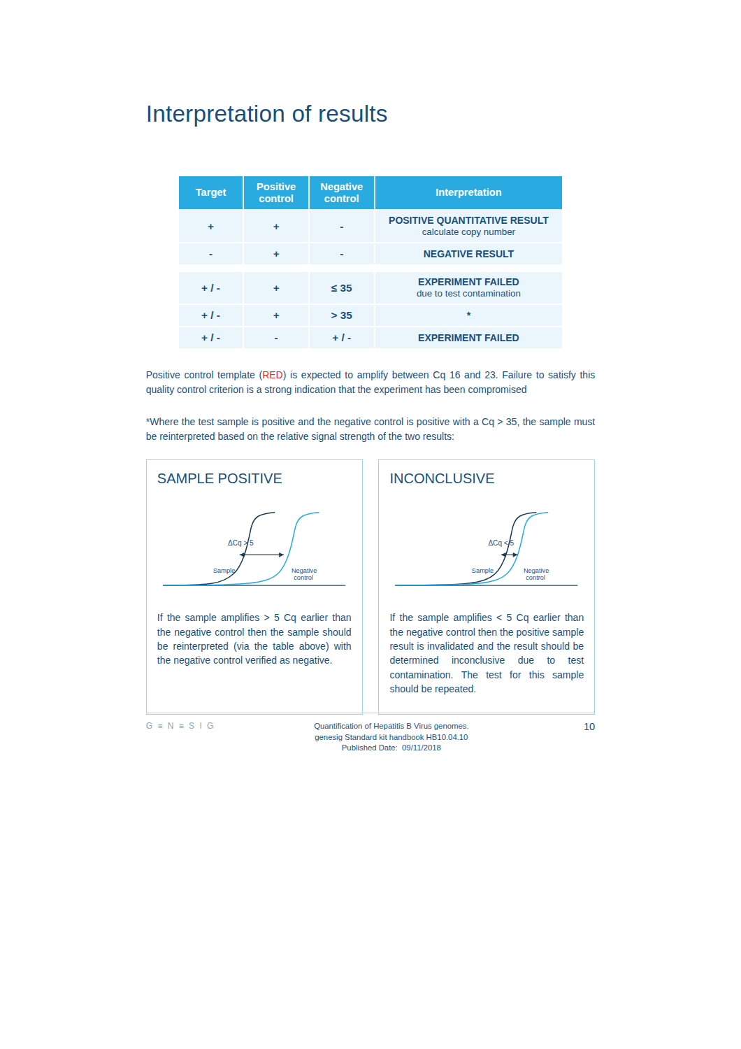Interpretation of results
| Target | Positive control | Negative control | Interpretation |
| --- | --- | --- | --- |
| + | + | - | POSITIVE QUANTITATIVE RESULT calculate copy number |
| - | + | - | NEGATIVE RESULT |
| + / - | + | ≤ 35 | EXPERIMENT FAILED due to test contamination |
| + / - | + | > 35 | * |
| + / - | - | + / - | EXPERIMENT FAILED |
Positive control template (RED) is expected to amplify between Cq 16 and 23. Failure to satisfy this quality control criterion is a strong indication that the experiment has been compromised
*Where the test sample is positive and the negative control is positive with a Cq > 35, the sample must be reinterpreted based on the relative signal strength of the two results:
SAMPLE POSITIVE
ΔCq > 5 Sample Negative control
If the sample amplifies > 5 Cq earlier than the negative control then the sample should be reinterpreted (via the table above) with the negative control verified as negative.
INCONCLUSIVE
ΔCq < 5 Sample Negative control
If the sample amplifies < 5 Cq earlier than the negative control then the positive sample result is invalidated and the result should be determined inconclusive due to test contamination. The test for this sample should be repeated.
G ≡ N ≡ S I G
Quantification of Hepatitis B Virus genomes.
genesig Standard kit handbook HB10.04.10
Published Date: 09/11/2018
10